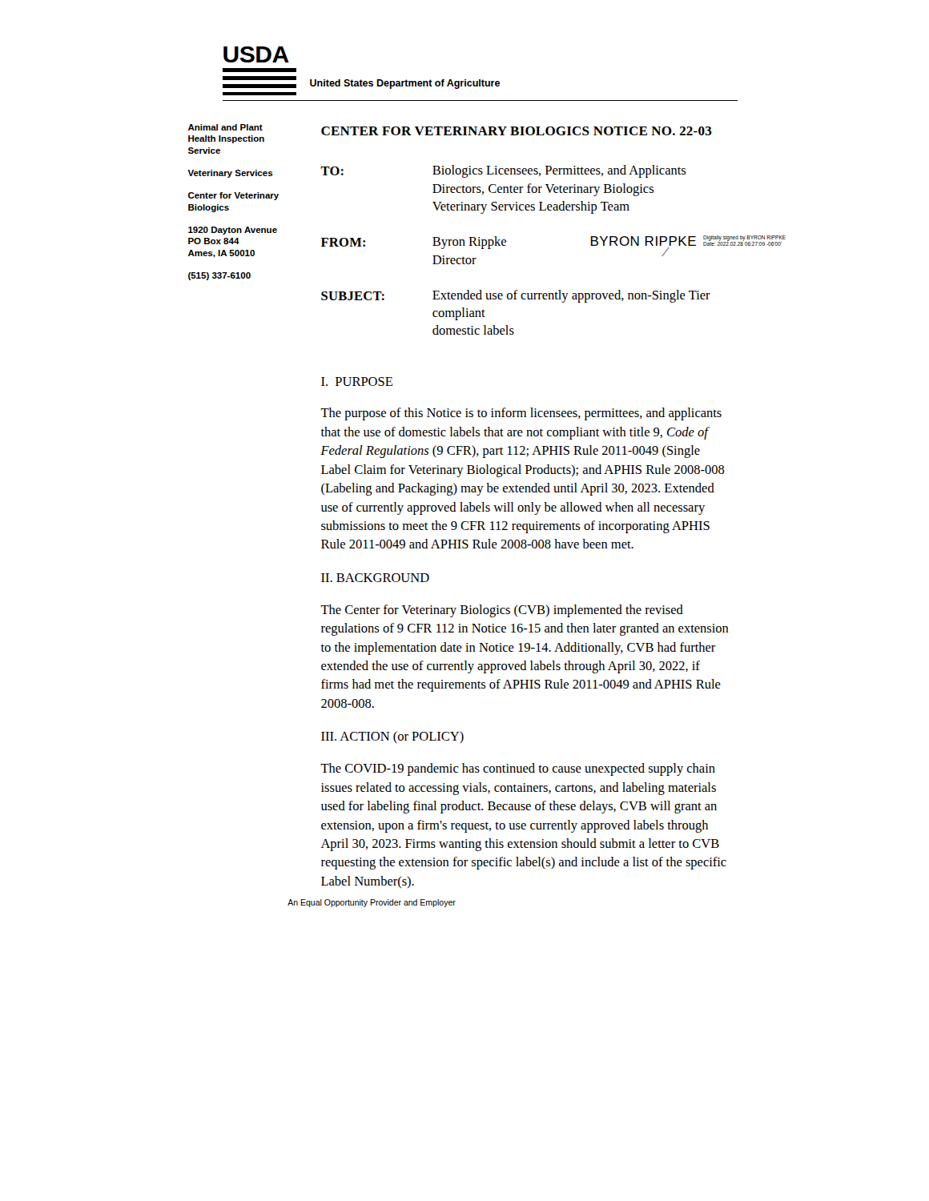USDA
United States Department of Agriculture
Animal and Plant
Health Inspection
Service
Veterinary Services
Center for Veterinary
Biologics
1920 Dayton Avenue
PO Box 844
Ames, IA 50010
(515) 337-6100
CENTER FOR VETERINARY BIOLOGICS NOTICE NO. 22-03
| TO: | Biologics Licensees, Permittees, and Applicants Directors, Center for Veterinary Biologics Veterinary Services Leadership Team |
| FROM: | Byron Rippke Director BYRON RIPPKE Digitally signed by BYRON RIPPKE Date: 2022.02.28 06:27:09 -06'00' / |
| SUBJECT: | Extended use of currently approved, non-Single Tier compliant domestic labels |
I. PURPOSE
The purpose of this Notice is to inform licensees, permittees, and applicants that the use of domestic labels that are not compliant with title 9, Code of Federal Regulations (9 CFR), part 112; APHIS Rule 2011-0049 (Single Label Claim for Veterinary Biological Products); and APHIS Rule 2008-008 (Labeling and Packaging) may be extended until April 30, 2023. Extended use of currently approved labels will only be allowed when all necessary submissions to meet the 9 CFR 112 requirements of incorporating APHIS Rule 2011-0049 and APHIS Rule 2008-008 have been met.
II. BACKGROUND
The Center for Veterinary Biologics (CVB) implemented the revised regulations of 9 CFR 112 in Notice 16-15 and then later granted an extension to the implementation date in Notice 19-14. Additionally, CVB had further extended the use of currently approved labels through April 30, 2022, if firms had met the requirements of APHIS Rule 2011-0049 and APHIS Rule 2008-008.
III. ACTION (or POLICY)
The COVID-19 pandemic has continued to cause unexpected supply chain issues related to accessing vials, containers, cartons, and labeling materials used for labeling final product. Because of these delays, CVB will grant an extension, upon a firm's request, to use currently approved labels through April 30, 2023. Firms wanting this extension should submit a letter to CVB requesting the extension for specific label(s) and include a list of the specific Label Number(s).
An Equal Opportunity Provider and Employer